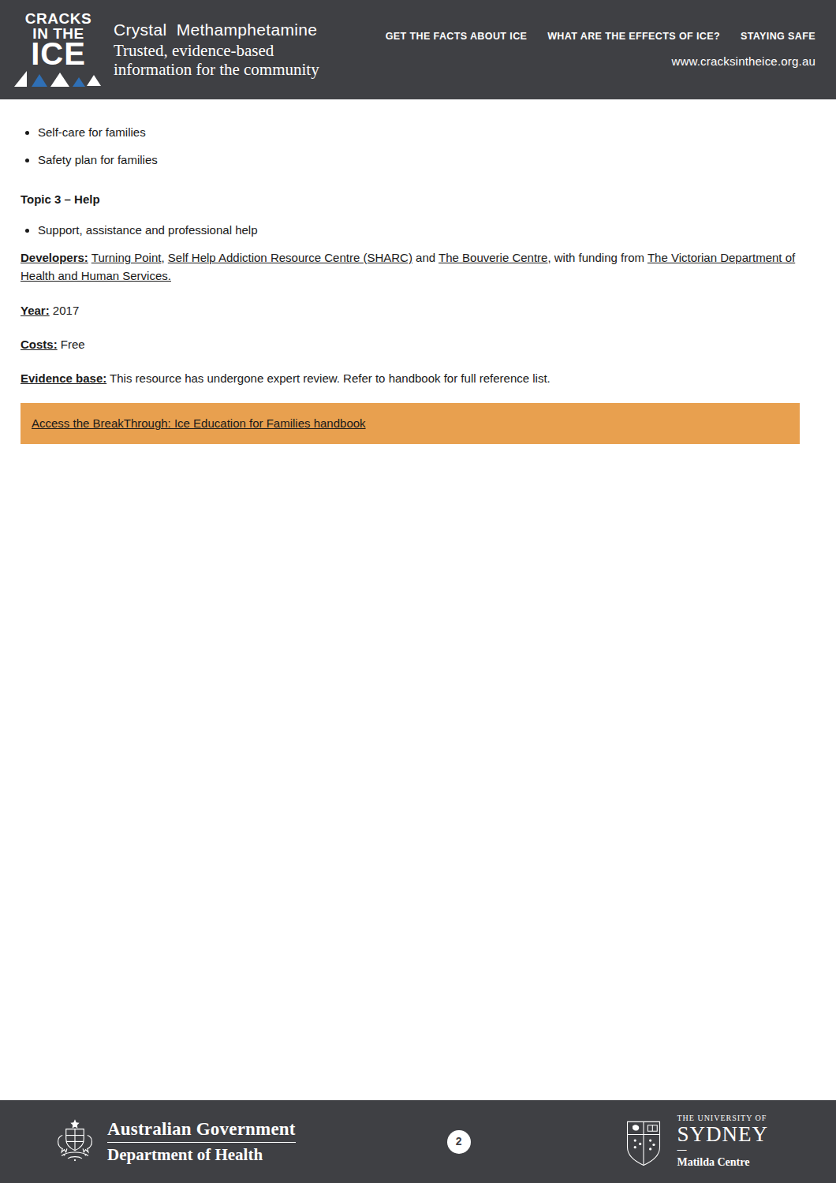CRACKS IN THE ICE
Crystal Methamphetamine
Trusted, evidence-based
information for the community
GET THE FACTS ABOUT ICE WHAT ARE THE EFFECTS OF ICE? STAYING SAFE
www.cracksintheice.org.au
Self-care for families
Safety plan for families
Topic 3 – Help
Support, assistance and professional help
Developers: Turning Point, Self Help Addiction Resource Centre (SHARC) and The Bouverie Centre, with funding from The Victorian Department of Health and Human Services.
Year: 2017
Costs: Free
Evidence base: This resource has undergone expert review. Refer to handbook for full reference list.
Access the BreakThrough: Ice Education for Families handbook
Australian Government
Department of Health
2
THE UNIVERSITY OF
SYDNEY
—
Matilda Centre